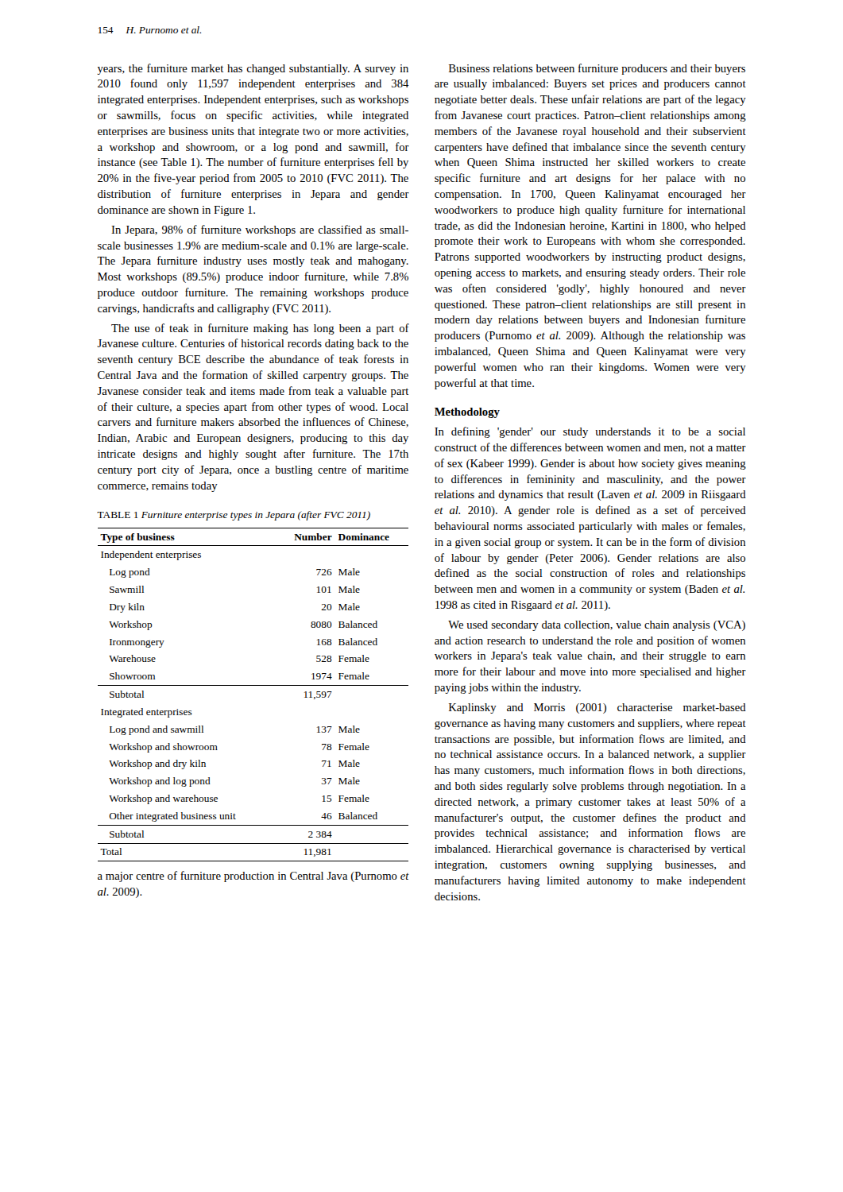154 H. Purnomo et al.
years, the furniture market has changed substantially. A survey in 2010 found only 11,597 independent enterprises and 384 integrated enterprises. Independent enterprises, such as workshops or sawmills, focus on specific activities, while integrated enterprises are business units that integrate two or more activities, a workshop and showroom, or a log pond and sawmill, for instance (see Table 1). The number of furniture enterprises fell by 20% in the five-year period from 2005 to 2010 (FVC 2011). The distribution of furniture enterprises in Jepara and gender dominance are shown in Figure 1.
In Jepara, 98% of furniture workshops are classified as small-scale businesses 1.9% are medium-scale and 0.1% are large-scale. The Jepara furniture industry uses mostly teak and mahogany. Most workshops (89.5%) produce indoor furniture, while 7.8% produce outdoor furniture. The remaining workshops produce carvings, handicrafts and calligraphy (FVC 2011).
The use of teak in furniture making has long been a part of Javanese culture. Centuries of historical records dating back to the seventh century BCE describe the abundance of teak forests in Central Java and the formation of skilled carpentry groups. The Javanese consider teak and items made from teak a valuable part of their culture, a species apart from other types of wood. Local carvers and furniture makers absorbed the influences of Chinese, Indian, Arabic and European designers, producing to this day intricate designs and highly sought after furniture. The 17th century port city of Jepara, once a bustling centre of maritime commerce, remains today
TABLE 1 Furniture enterprise types in Jepara (after FVC 2011)
| Type of business | Number | Dominance |
| --- | --- | --- |
| Independent enterprises |
| Log pond | 726 | Male |
| Sawmill | 101 | Male |
| Dry kiln | 20 | Male |
| Workshop | 8080 | Balanced |
| Ironmongery | 168 | Balanced |
| Warehouse | 528 | Female |
| Showroom | 1974 | Female |
| Subtotal | 11,597 | |
| Integrated enterprises |
| Log pond and sawmill | 137 | Male |
| Workshop and showroom | 78 | Female |
| Workshop and dry kiln | 71 | Male |
| Workshop and log pond | 37 | Male |
| Workshop and warehouse | 15 | Female |
| Other integrated business unit | 46 | Balanced |
| Subtotal | 2 384 | |
| Total | 11,981 | |
a major centre of furniture production in Central Java (Purnomo et al. 2009).
Business relations between furniture producers and their buyers are usually imbalanced: Buyers set prices and producers cannot negotiate better deals. These unfair relations are part of the legacy from Javanese court practices. Patron–client relationships among members of the Javanese royal household and their subservient carpenters have defined that imbalance since the seventh century when Queen Shima instructed her skilled workers to create specific furniture and art designs for her palace with no compensation. In 1700, Queen Kalinyamat encouraged her woodworkers to produce high quality furniture for international trade, as did the Indonesian heroine, Kartini in 1800, who helped promote their work to Europeans with whom she corresponded. Patrons supported woodworkers by instructing product designs, opening access to markets, and ensuring steady orders. Their role was often considered 'godly', highly honoured and never questioned. These patron–client relationships are still present in modern day relations between buyers and Indonesian furniture producers (Purnomo et al. 2009). Although the relationship was imbalanced, Queen Shima and Queen Kalinyamat were very powerful women who ran their kingdoms. Women were very powerful at that time.
Methodology
In defining 'gender' our study understands it to be a social construct of the differences between women and men, not a matter of sex (Kabeer 1999). Gender is about how society gives meaning to differences in femininity and masculinity, and the power relations and dynamics that result (Laven et al. 2009 in Riisgaard et al. 2010). A gender role is defined as a set of perceived behavioural norms associated particularly with males or females, in a given social group or system. It can be in the form of division of labour by gender (Peter 2006). Gender relations are also defined as the social construction of roles and relationships between men and women in a community or system (Baden et al. 1998 as cited in Risgaard et al. 2011).
We used secondary data collection, value chain analysis (VCA) and action research to understand the role and position of women workers in Jepara's teak value chain, and their struggle to earn more for their labour and move into more specialised and higher paying jobs within the industry.
Kaplinsky and Morris (2001) characterise market-based governance as having many customers and suppliers, where repeat transactions are possible, but information flows are limited, and no technical assistance occurs. In a balanced network, a supplier has many customers, much information flows in both directions, and both sides regularly solve problems through negotiation. In a directed network, a primary customer takes at least 50% of a manufacturer's output, the customer defines the product and provides technical assistance; and information flows are imbalanced. Hierarchical governance is characterised by vertical integration, customers owning supplying businesses, and manufacturers having limited autonomy to make independent decisions.